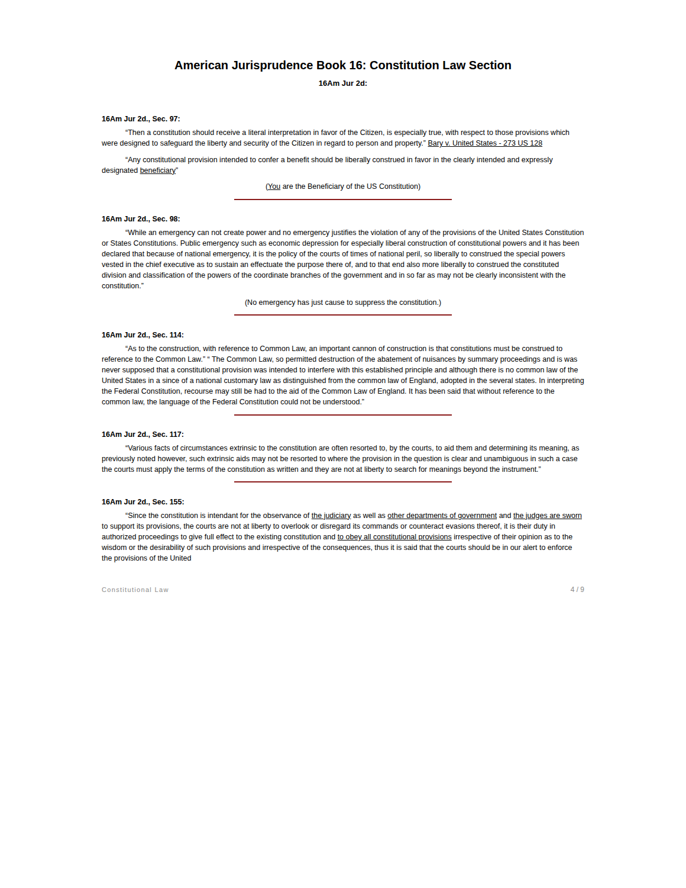American Jurisprudence Book 16: Constitution Law Section
16Am Jur 2d:
16Am Jur 2d., Sec. 97:
“Then a constitution should receive a literal interpretation in favor of the Citizen, is especially true, with respect to those provisions which were designed to safeguard the liberty and security of the Citizen in regard to person and property.” Bary v. United States - 273 US 128
“Any constitutional provision intended to confer a benefit should be liberally construed in favor in the clearly intended and expressly designated beneficiary”
(You are the Beneficiary of the US Constitution)
16Am Jur 2d., Sec. 98:
“While an emergency can not create power and no emergency justifies the violation of any of the provisions of the United States Constitution or States Constitutions. Public emergency such as economic depression for especially liberal construction of constitutional powers and it has been declared that because of national emergency, it is the policy of the courts of times of national peril, so liberally to construed the special powers vested in the chief executive as to sustain an effectuate the purpose there of, and to that end also more liberally to construed the constituted division and classification of the powers of the coordinate branches of the government and in so far as may not be clearly inconsistent with the constitution.”
(No emergency has just cause to suppress the constitution.)
16Am Jur 2d., Sec. 114:
“As to the construction, with reference to Common Law, an important cannon of construction is that constitutions must be construed to reference to the Common Law.” “ The Common Law, so permitted destruction of the abatement of nuisances by summary proceedings and is was never supposed that a constitutional provision was intended to interfere with this established principle and although there is no common law of the United States in a since of a national customary law as distinguished from the common law of England, adopted in the several states. In interpreting the Federal Constitution, recourse may still be had to the aid of the Common Law of England. It has been said that without reference to the common law, the language of the Federal Constitution could not be understood.”
16Am Jur 2d., Sec. 117:
“Various facts of circumstances extrinsic to the constitution are often resorted to, by the courts, to aid them and determining its meaning, as previously noted however, such extrinsic aids may not be resorted to where the provision in the question is clear and unambiguous in such a case the courts must apply the terms of the constitution as written and they are not at liberty to search for meanings beyond the instrument.”
16Am Jur 2d., Sec. 155:
“Since the constitution is intendant for the observance of the judiciary as well as other departments of government and the judges are sworn to support its provisions, the courts are not at liberty to overlook or disregard its commands or counteract evasions thereof, it is their duty in authorized proceedings to give full effect to the existing constitution and to obey all constitutional provisions irrespective of their opinion as to the wisdom or the desirability of such provisions and irrespective of the consequences, thus it is said that the courts should be in our alert to enforce the provisions of the United
Constitutional Law 4 / 9